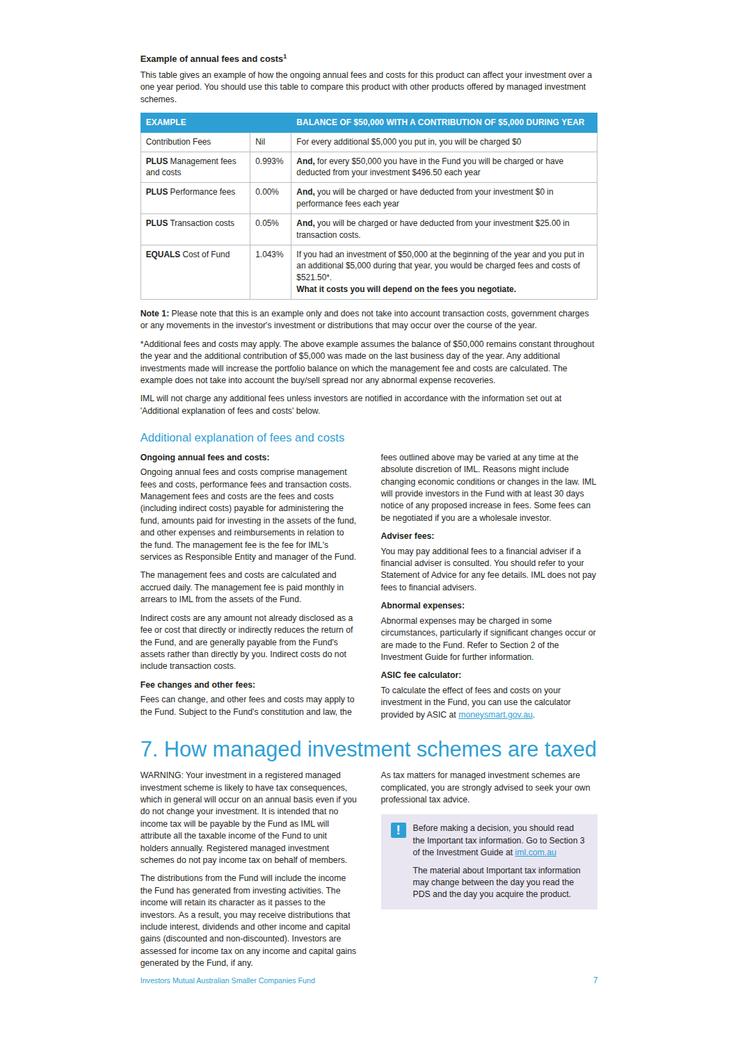Example of annual fees and costs1
This table gives an example of how the ongoing annual fees and costs for this product can affect your investment over a one year period. You should use this table to compare this product with other products offered by managed investment schemes.
| EXAMPLE | BALANCE OF $50,000 WITH A CONTRIBUTION OF $5,000 DURING YEAR |
| --- | --- |
| Contribution Fees | Nil | For every additional $5,000 you put in, you will be charged $0 |
| PLUS Management fees and costs | 0.993% | And, for every $50,000 you have in the Fund you will be charged or have deducted from your investment $496.50 each year |
| PLUS Performance fees | 0.00% | And, you will be charged or have deducted from your investment $0 in performance fees each year |
| PLUS Transaction costs | 0.05% | And, you will be charged or have deducted from your investment $25.00 in transaction costs. |
| EQUALS Cost of Fund | 1.043% | If you had an investment of $50,000 at the beginning of the year and you put in an additional $5,000 during that year, you would be charged fees and costs of $521.50*. What it costs you will depend on the fees you negotiate. |
Note 1: Please note that this is an example only and does not take into account transaction costs, government charges or any movements in the investor's investment or distributions that may occur over the course of the year.
*Additional fees and costs may apply. The above example assumes the balance of $50,000 remains constant throughout the year and the additional contribution of $5,000 was made on the last business day of the year. Any additional investments made will increase the portfolio balance on which the management fee and costs are calculated. The example does not take into account the buy/sell spread nor any abnormal expense recoveries.
IML will not charge any additional fees unless investors are notified in accordance with the information set out at 'Additional explanation of fees and costs' below.
Additional explanation of fees and costs
Ongoing annual fees and costs:
Ongoing annual fees and costs comprise management fees and costs, performance fees and transaction costs. Management fees and costs are the fees and costs (including indirect costs) payable for administering the fund, amounts paid for investing in the assets of the fund, and other expenses and reimbursements in relation to the fund. The management fee is the fee for IML's services as Responsible Entity and manager of the Fund.
The management fees and costs are calculated and accrued daily. The management fee is paid monthly in arrears to IML from the assets of the Fund.
Indirect costs are any amount not already disclosed as a fee or cost that directly or indirectly reduces the return of the Fund, and are generally payable from the Fund's assets rather than directly by you. Indirect costs do not include transaction costs.
Fee changes and other fees:
Fees can change, and other fees and costs may apply to the Fund. Subject to the Fund's constitution and law, the fees outlined above may be varied at any time at the absolute discretion of IML. Reasons might include changing economic conditions or changes in the law. IML will provide investors in the Fund with at least 30 days notice of any proposed increase in fees. Some fees can be negotiated if you are a wholesale investor.
Adviser fees:
You may pay additional fees to a financial adviser if a financial adviser is consulted. You should refer to your Statement of Advice for any fee details. IML does not pay fees to financial advisers.
Abnormal expenses:
Abnormal expenses may be charged in some circumstances, particularly if significant changes occur or are made to the Fund. Refer to Section 2 of the Investment Guide for further information.
ASIC fee calculator:
To calculate the effect of fees and costs on your investment in the Fund, you can use the calculator provided by ASIC at moneysmart.gov.au.
7. How managed investment schemes are taxed
WARNING: Your investment in a registered managed investment scheme is likely to have tax consequences, which in general will occur on an annual basis even if you do not change your investment. It is intended that no income tax will be payable by the Fund as IML will attribute all the taxable income of the Fund to unit holders annually. Registered managed investment schemes do not pay income tax on behalf of members.
The distributions from the Fund will include the income the Fund has generated from investing activities. The income will retain its character as it passes to the investors. As a result, you may receive distributions that include interest, dividends and other income and capital gains (discounted and non-discounted). Investors are assessed for income tax on any income and capital gains generated by the Fund, if any.
As tax matters for managed investment schemes are complicated, you are strongly advised to seek your own professional tax advice.
!
Before making a decision, you should read the Important tax information. Go to Section 3 of the Investment Guide at iml.com.au
The material about Important tax information may change between the day you read the PDS and the day you acquire the product.
Investors Mutual Australian Smaller Companies Fund
7